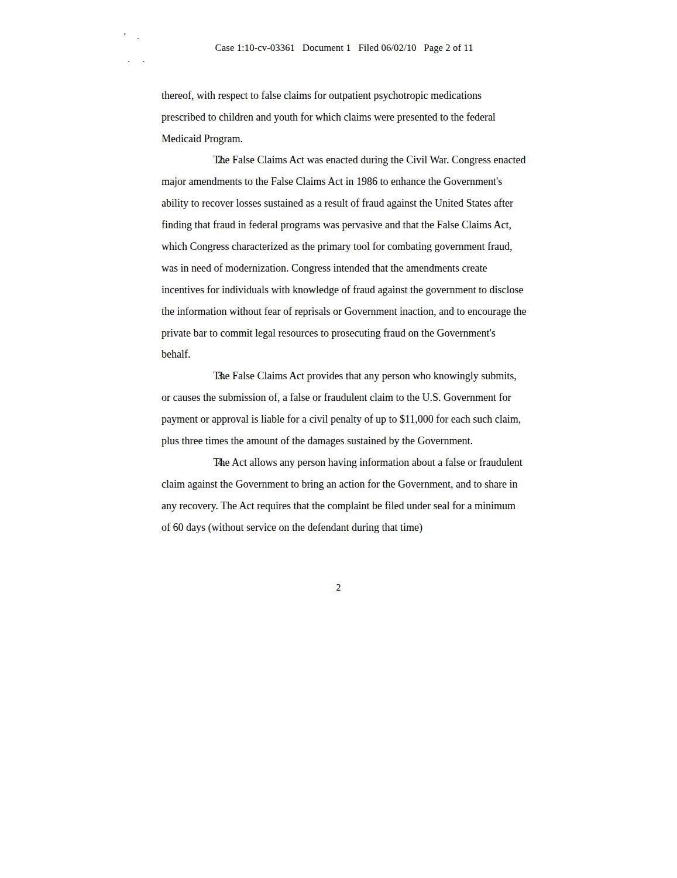’ . . .
Case 1:10-cv-03361 Document 1 Filed 06/02/10 Page 2 of 11
thereof, with respect to false claims for outpatient psychotropic medications prescribed to children and youth for which claims were presented to the federal Medicaid Program.
2. The False Claims Act was enacted during the Civil War. Congress enacted major amendments to the False Claims Act in 1986 to enhance the Government's ability to recover losses sustained as a result of fraud against the United States after finding that fraud in federal programs was pervasive and that the False Claims Act, which Congress characterized as the primary tool for combating government fraud, was in need of modernization. Congress intended that the amendments create incentives for individuals with knowledge of fraud against the government to disclose the information without fear of reprisals or Government inaction, and to encourage the private bar to commit legal resources to prosecuting fraud on the Government's behalf.
3. The False Claims Act provides that any person who knowingly submits, or causes the submission of, a false or fraudulent claim to the U.S. Government for payment or approval is liable for a civil penalty of up to $11,000 for each such claim, plus three times the amount of the damages sustained by the Government.
4. The Act allows any person having information about a false or fraudulent claim against the Government to bring an action for the Government, and to share in any recovery. The Act requires that the complaint be filed under seal for a minimum of 60 days (without service on the defendant during that time)
2